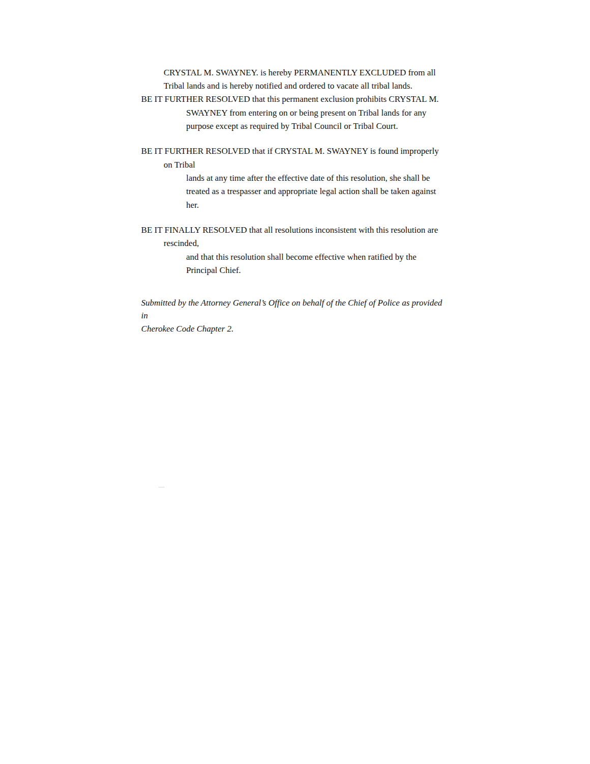CRYSTAL M. SWAYNEY. is hereby PERMANENTLY EXCLUDED from all
Tribal lands and is hereby notified and ordered to vacate all tribal lands.
BE IT FURTHER RESOLVED that this permanent exclusion prohibits CRYSTAL M. SWAYNEY from entering on or being present on Tribal lands for any purpose except as required by Tribal Council or Tribal Court.
BE IT FURTHER RESOLVED that if CRYSTAL M. SWAYNEY is found improperly on Tribal lands at any time after the effective date of this resolution, she shall be treated as a trespasser and appropriate legal action shall be taken against her.
BE IT FINALLY RESOLVED that all resolutions inconsistent with this resolution are rescinded, and that this resolution shall become effective when ratified by the Principal Chief.
Submitted by the Attorney General’s Office on behalf of the Chief of Police as provided in
Cherokee Code Chapter 2.
—